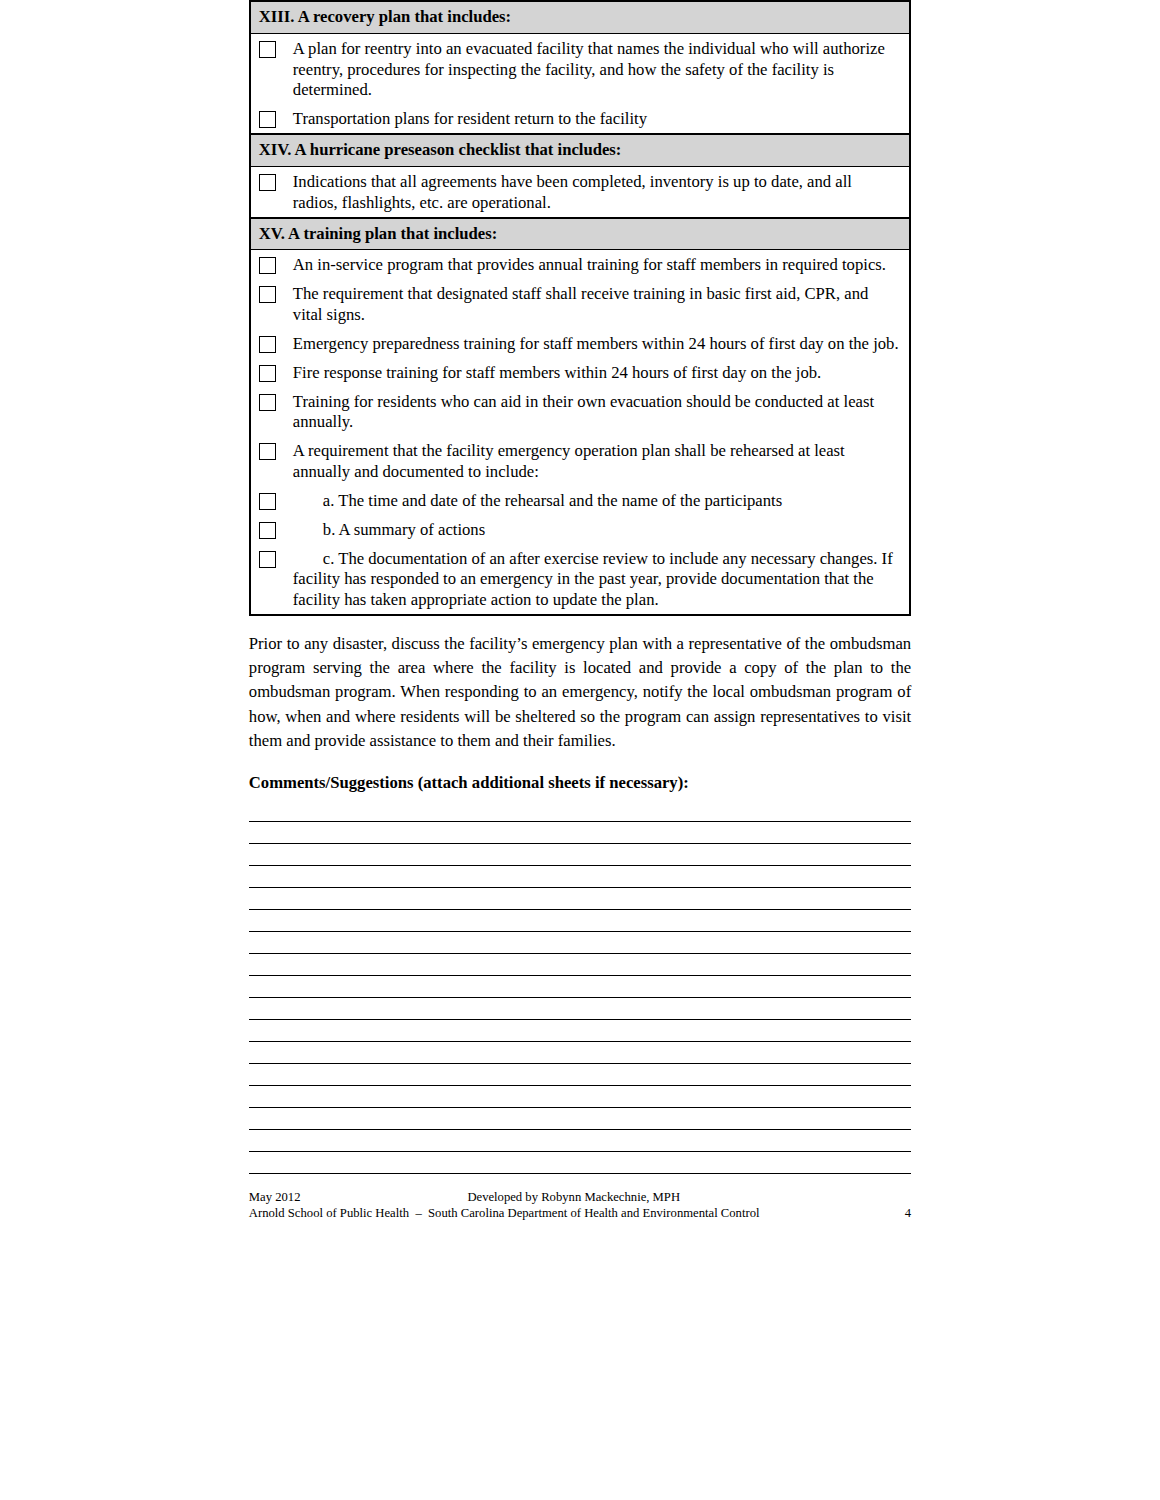| XIII. A recovery plan that includes: |
| | A plan for reentry into an evacuated facility that names the individual who will authorize reentry, procedures for inspecting the facility, and how the safety of the facility is determined. |
| | Transportation plans for resident return to the facility |
| XIV. A hurricane preseason checklist that includes: |
| | Indications that all agreements have been completed, inventory is up to date, and all radios, flashlights, etc. are operational. |
| XV. A training plan that includes: |
| | An in-service program that provides annual training for staff members in required topics. |
| | The requirement that designated staff shall receive training in basic first aid, CPR, and vital signs. |
| | Emergency preparedness training for staff members within 24 hours of first day on the job. |
| | Fire response training for staff members within 24 hours of first day on the job. |
| | Training for residents who can aid in their own evacuation should be conducted at least annually. |
| | A requirement that the facility emergency operation plan shall be rehearsed at least annually and documented to include: |
| | a. The time and date of the rehearsal and the name of the participants |
| | b. A summary of actions |
| | c. The documentation of an after exercise review to include any necessary changes. If facility has responded to an emergency in the past year, provide documentation that the facility has taken appropriate action to update the plan. |
Prior to any disaster, discuss the facility’s emergency plan with a representative of the ombudsman program serving the area where the facility is located and provide a copy of the plan to the ombudsman program. When responding to an emergency, notify the local ombudsman program of how, when and where residents will be sheltered so the program can assign representatives to visit them and provide assistance to them and their families.
Comments/Suggestions (attach additional sheets if necessary):
May 2012
Developed by Robynn Mackechnie, MPH
Arnold School of Public Health – South Carolina Department of Health and Environmental Control
4